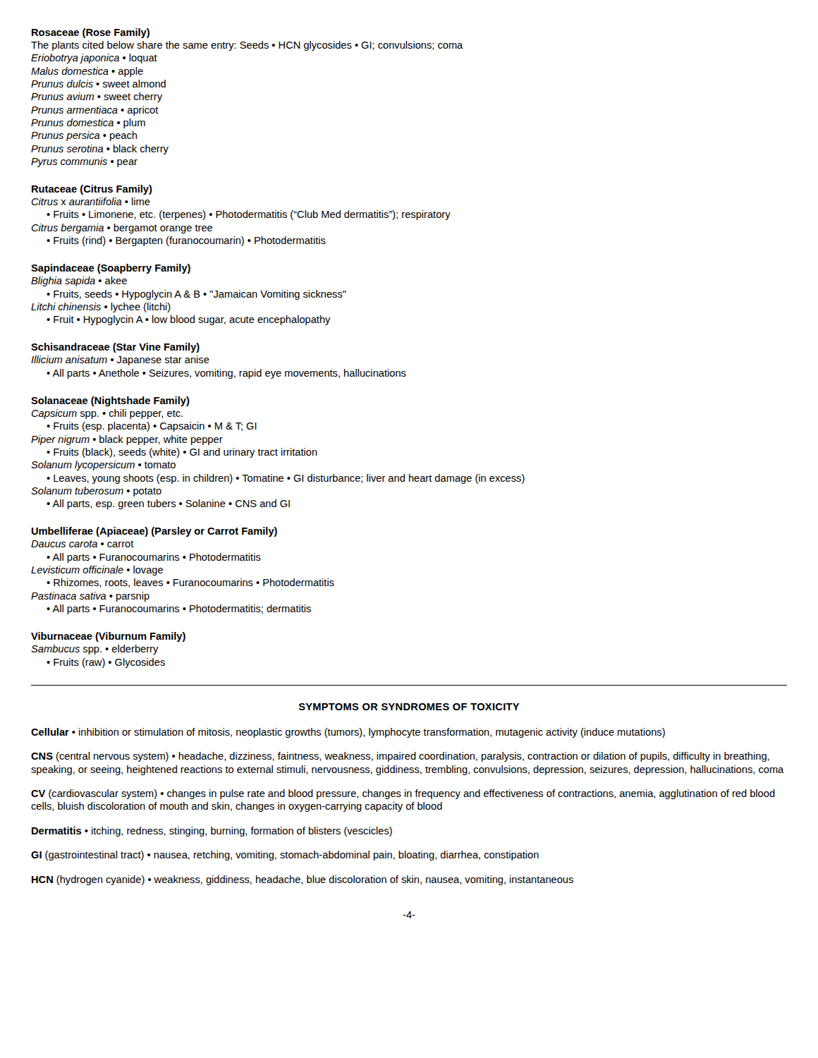Rosaceae (Rose Family)
The plants cited below share the same entry: Seeds • HCN glycosides • GI; convulsions; coma
Eriobotrya japonica • loquat
Malus domestica • apple
Prunus dulcis • sweet almond
Prunus avium • sweet cherry
Prunus armentiaca • apricot
Prunus domestica • plum
Prunus persica • peach
Prunus serotina • black cherry
Pyrus communis • pear
Rutaceae (Citrus Family)
Citrus x aurantiifolia • lime
• Fruits • Limonene, etc. (terpenes) • Photodermatitis (“Club Med dermatitis”); respiratory
Citrus bergamia • bergamot orange tree
• Fruits (rind) • Bergapten (furanocoumarin) • Photodermatitis
Sapindaceae (Soapberry Family)
Blighia sapida • akee
• Fruits, seeds • Hypoglycin A & B • "Jamaican Vomiting sickness"
Litchi chinensis • lychee (litchi)
• Fruit • Hypoglycin A • low blood sugar, acute encephalopathy
Schisandraceae (Star Vine Family)
Illicium anisatum • Japanese star anise
• All parts • Anethole • Seizures, vomiting, rapid eye movements, hallucinations
Solanaceae (Nightshade Family)
Capsicum spp. • chili pepper, etc.
• Fruits (esp. placenta) • Capsaicin • M & T; GI
Piper nigrum • black pepper, white pepper
• Fruits (black), seeds (white) • GI and urinary tract irritation
Solanum lycopersicum • tomato
• Leaves, young shoots (esp. in children) • Tomatine • GI disturbance; liver and heart damage (in excess)
Solanum tuberosum • potato
• All parts, esp. green tubers • Solanine • CNS and GI
Umbelliferae (Apiaceae) (Parsley or Carrot Family)
Daucus carota • carrot
• All parts • Furanocoumarins • Photodermatitis
Levisticum officinale • lovage
• Rhizomes, roots, leaves • Furanocoumarins • Photodermatitis
Pastinaca sativa • parsnip
• All parts • Furanocoumarins • Photodermatitis; dermatitis
Viburnaceae (Viburnum Family)
Sambucus spp. • elderberry
• Fruits (raw) • Glycosides
SYMPTOMS OR SYNDROMES OF TOXICITY
Cellular • inhibition or stimulation of mitosis, neoplastic growths (tumors), lymphocyte transformation, mutagenic activity (induce mutations)
CNS (central nervous system) • headache, dizziness, faintness, weakness, impaired coordination, paralysis, contraction or dilation of pupils, difficulty in breathing, speaking, or seeing, heightened reactions to external stimuli, nervousness, giddiness, trembling, convulsions, depression, seizures, depression, hallucinations, coma
CV (cardiovascular system) • changes in pulse rate and blood pressure, changes in frequency and effectiveness of contractions, anemia, agglutination of red blood cells, bluish discoloration of mouth and skin, changes in oxygen-carrying capacity of blood
Dermatitis • itching, redness, stinging, burning, formation of blisters (vescicles)
GI (gastrointestinal tract) • nausea, retching, vomiting, stomach-abdominal pain, bloating, diarrhea, constipation
HCN (hydrogen cyanide) • weakness, giddiness, headache, blue discoloration of skin, nausea, vomiting, instantaneous
-4-